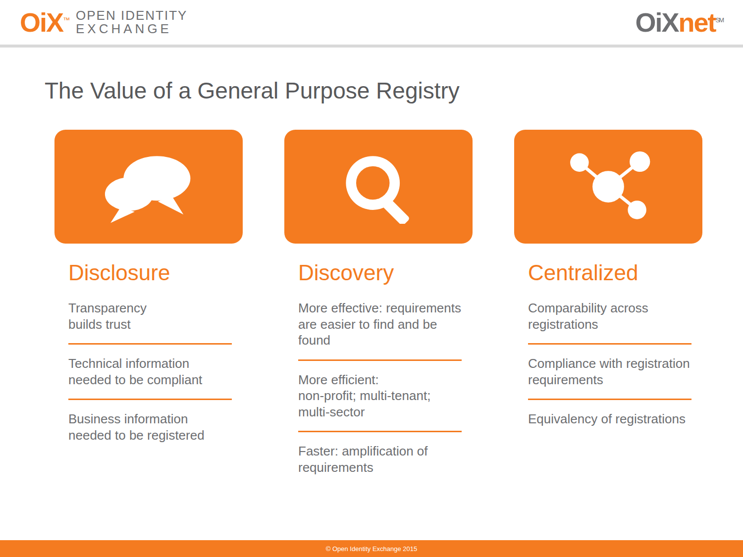OiX™
OPEN IDENTITY
EXCHANGE
OiX netSM
The Value of a General Purpose Registry
Disclosure
Transparency
builds trust
Technical information needed to be compliant
Business information needed to be registered
Discovery
More effective: requirements are easier to find and be found
More efficient:
non-profit; multi-tenant; multi-sector
Faster: amplification of requirements
Centralized
Comparability across registrations
Compliance with registration requirements
Equivalency of registrations
© Open Identity Exchange 2015